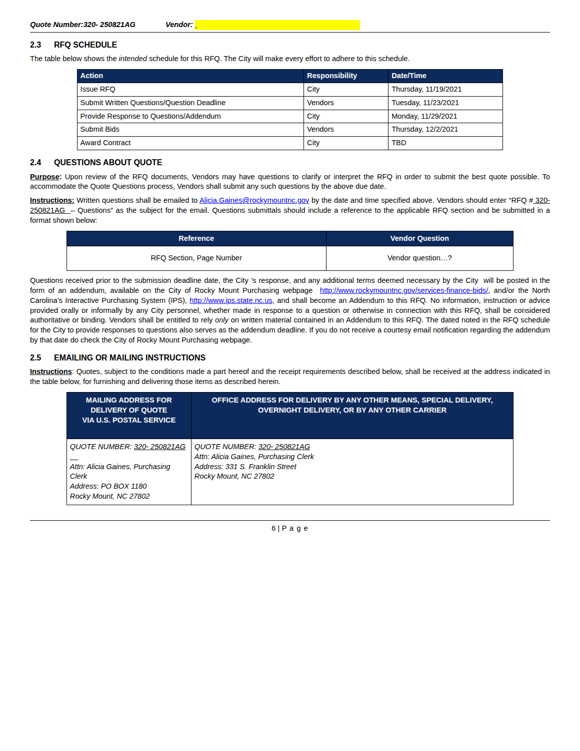Quote Number:320- 250821AG Vendor:
2.3 RFQ SCHEDULE
The table below shows the intended schedule for this RFQ. The City will make every effort to adhere to this schedule.
| Action | Responsibility | Date/Time |
| --- | --- | --- |
| Issue RFQ | City | Thursday, 11/19/2021 |
| Submit Written Questions/Question Deadline | Vendors | Tuesday, 11/23/2021 |
| Provide Response to Questions/Addendum | City | Monday, 11/29/2021 |
| Submit Bids | Vendors | Thursday, 12/2/2021 |
| Award Contract | City | TBD |
2.4 QUESTIONS ABOUT QUOTE
Purpose: Upon review of the RFQ documents, Vendors may have questions to clarify or interpret the RFQ in order to submit the best quote possible. To accommodate the Quote Questions process, Vendors shall submit any such questions by the above due date.
Instructions: Written questions shall be emailed to Alicia.Gaines@rockymountnc.gov by the date and time specified above. Vendors should enter “RFQ # 320- 250821AG – Questions” as the subject for the email. Questions submittals should include a reference to the applicable RFQ section and be submitted in a format shown below:
| Reference | Vendor Question |
| --- | --- |
| RFQ Section, Page Number | Vendor question…? |
Questions received prior to the submission deadline date, the City ’s response, and any additional terms deemed necessary by the City will be posted in the form of an addendum, available on the City of Rocky Mount Purchasing webpage http://www.rockymountnc.gov/services-finance-bids/, and/or the North Carolina’s Interactive Purchasing System (IPS), http://www.ips.state.nc.us, and shall become an Addendum to this RFQ. No information, instruction or advice provided orally or informally by any City personnel, whether made in response to a question or otherwise in connection with this RFQ, shall be considered authoritative or binding. Vendors shall be entitled to rely only on written material contained in an Addendum to this RFQ. The dated noted in the RFQ schedule for the City to provide responses to questions also serves as the addendum deadline. If you do not receive a courtesy email notification regarding the addendum by that date do check the City of Rocky Mount Purchasing webpage.
2.5 EMAILING OR MAILING INSTRUCTIONS
Instructions: Quotes, subject to the conditions made a part hereof and the receipt requirements described below, shall be received at the address indicated in the table below, for furnishing and delivering those items as described herein.
| MAILING ADDRESS FOR DELIVERY OF QUOTE VIA U.S. POSTAL SERVICE | OFFICE ADDRESS FOR DELIVERY BY ANY OTHER MEANS, SPECIAL DELIVERY, OVERNIGHT DELIVERY, OR BY ANY OTHER CARRIER |
| --- | --- |
| QUOTE NUMBER: 320- 250821AG Attn: Alicia Gaines, Purchasing Clerk Address: PO BOX 1180 Rocky Mount, NC 27802 | QUOTE NUMBER: 320- 250821AG Attn: Alicia Gaines, Purchasing Clerk Address: 331 S. Franklin Street Rocky Mount, NC 27802 |
6 | P a g e